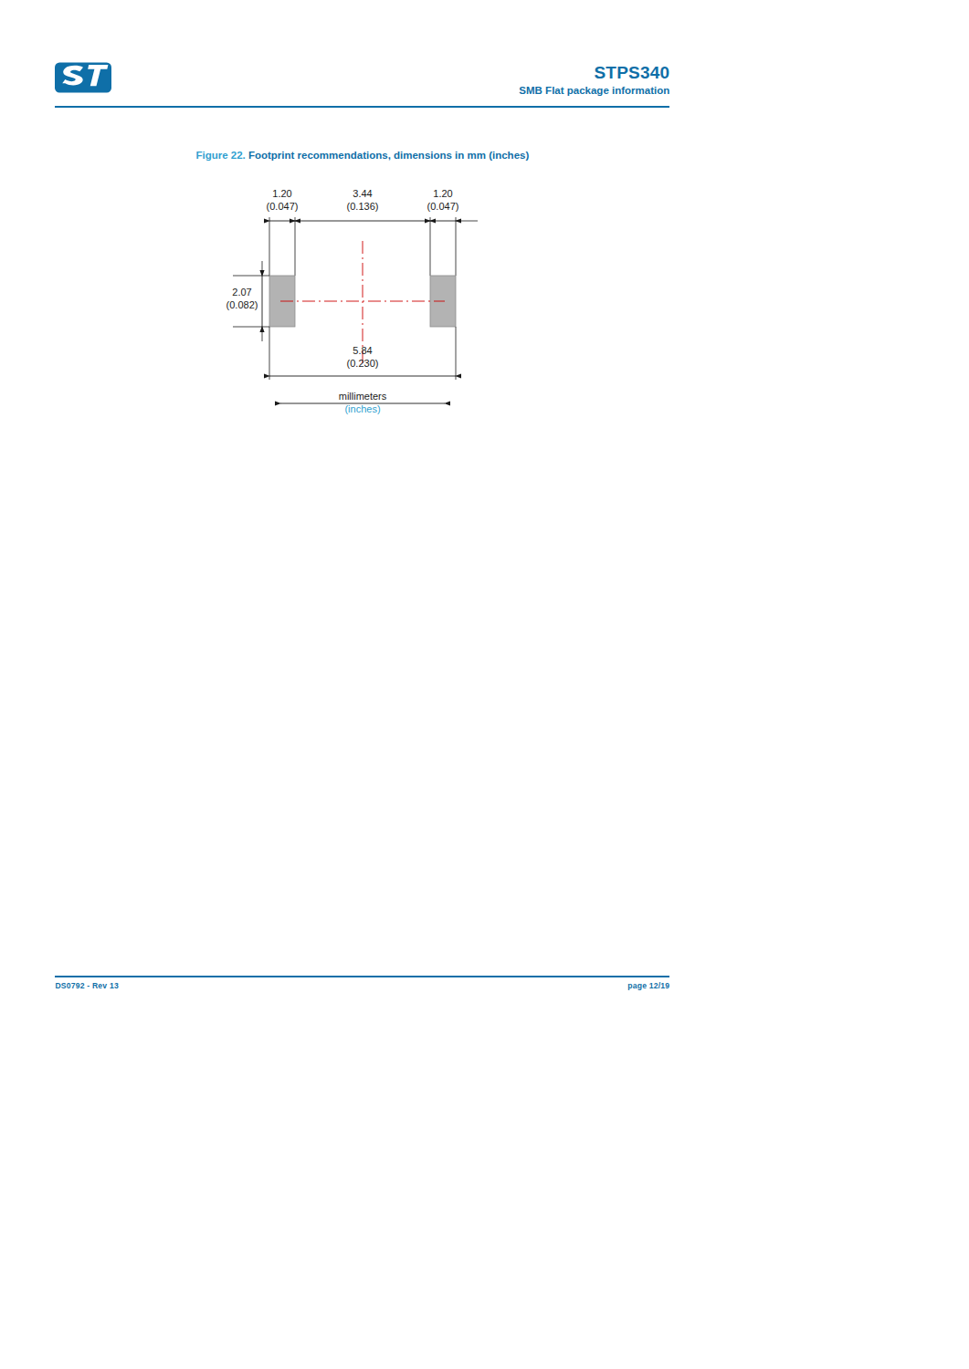STPS340
SMB Flat package information
Figure 22. Footprint recommendations, dimensions in mm (inches)
1.20 (0.047) 3.44 (0.136) 1.20 (0.047) 2.07 (0.082) 5.84 (0.230) millimeters (inches)
DS0792 - Rev 13
page 12/19